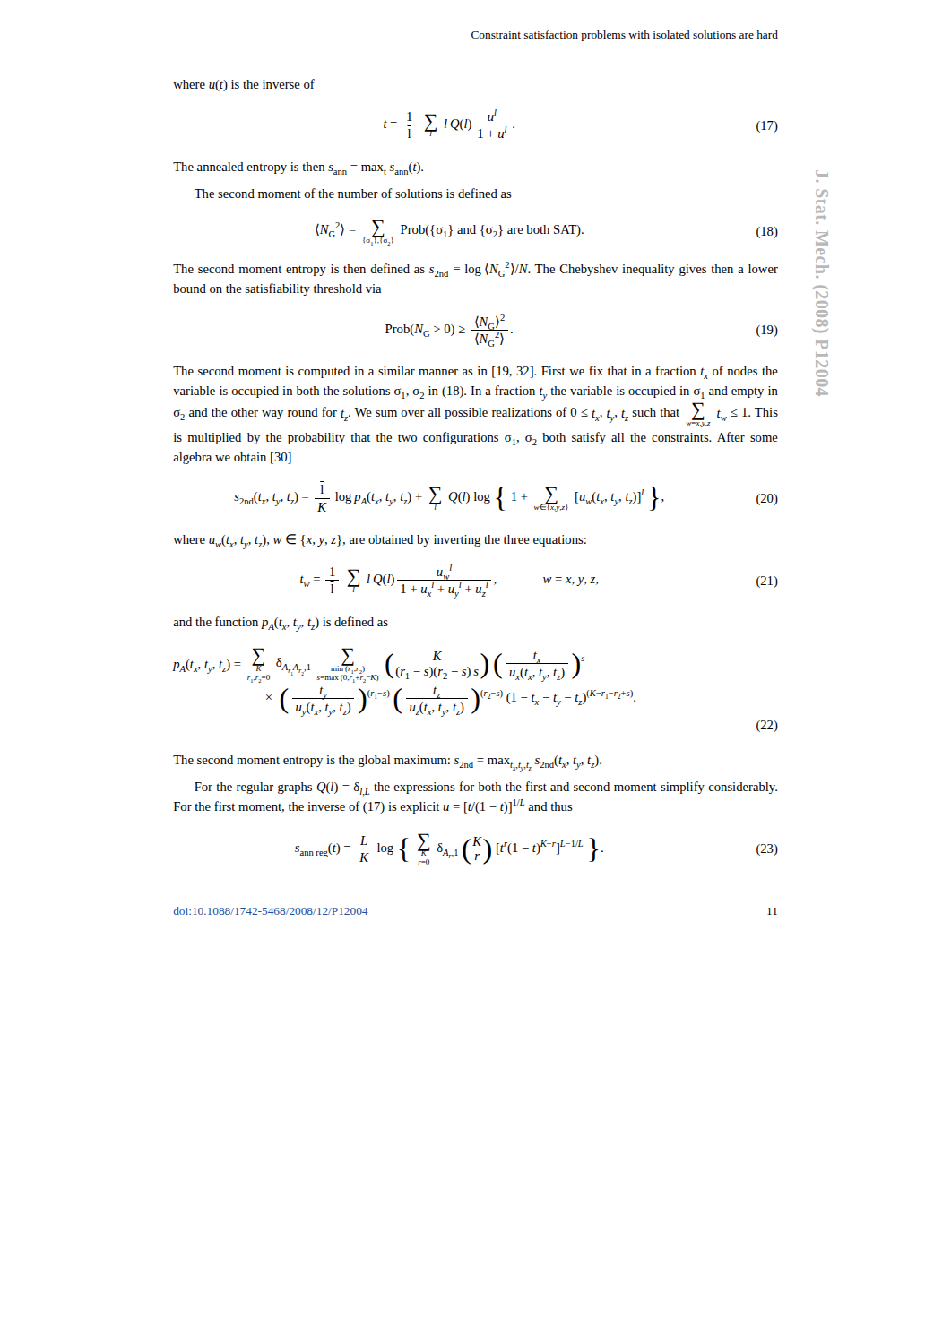J. Stat. Mech. (2008) P12004
Constraint satisfaction problems with isolated solutions are hard
where u(t) is the inverse of
t = 1 l ∑l l Q(l)ul 1 + ul.
(17)
The annealed entropy is then sann = maxt sann(t).
The second moment of the number of solutions is defined as
⟨NG2⟩ = ∑{σ1},{σ2} Prob({σ1} and {σ2} are both SAT).
(18)
The second moment entropy is then defined as s2nd ≡ log ⟨NG2⟩/N. The Chebyshev inequality gives then a lower bound on the satisfiability threshold via
Prob(NG > 0) ≥ ⟨NG⟩2⟨NG2⟩.
(19)
The second moment is computed in a similar manner as in [19, 32]. First we fix that in a fraction tx of nodes the variable is occupied in both the solutions σ1, σ2 in (18). In a fraction ty the variable is occupied in σ1 and empty in σ2 and the other way round for tz. We sum over all possible realizations of 0 ≤ tx, ty, tz such that ∑w=x,y,z tw ≤ 1. This is multiplied by the probability that the two configurations σ1, σ2 both satisfy all the constraints. After some algebra we obtain [30]
s2nd(tx, ty, tz) = lK log pA(tx, ty, tz) + ∑l Q(l) log { 1 + ∑w∈{x,y,z} [uw(tx, ty, tz)]l },
(20)
where uw(tx, ty, tz), w ∈ {x, y, z}, are obtained by inverting the three equations:
tw = 1 l ∑l l Q(l)uwl 1 + uxl + uyl + uzl,     w = x, y, z,
(21)
and the function pA(tx, ty, tz) is defined as
pA(tx, ty, tz) =
∑Kr1,r2=0 δAr1Ar2,1 ∑min (r1,r2) s=max (0,r1+r2−K) (K
(r1 − s)(r2 − s) s) (tx ux(tx, ty, tz))s
× (ty uy(tx, ty, tz))(r1−s) (tz uz(tx, ty, tz))(r2−s) (1 − tx − ty − tz)(K−r1−r2+s).
(22)
The second moment entropy is the global maximum: s2nd = maxtx,ty,tz s2nd(tx, ty, tz).
For the regular graphs Q(l) = δl,L the expressions for both the first and second moment simplify considerably. For the first moment, the inverse of (17) is explicit u = [t/(1 − t)]1/L and thus
sann reg(t) = LK log { ∑Kr=0 δAr,1 (K
r) [tr(1 − t)K−r]L−1/L }.
(23)
doi:10.1088/1742-5468/2008/12/P12004
11